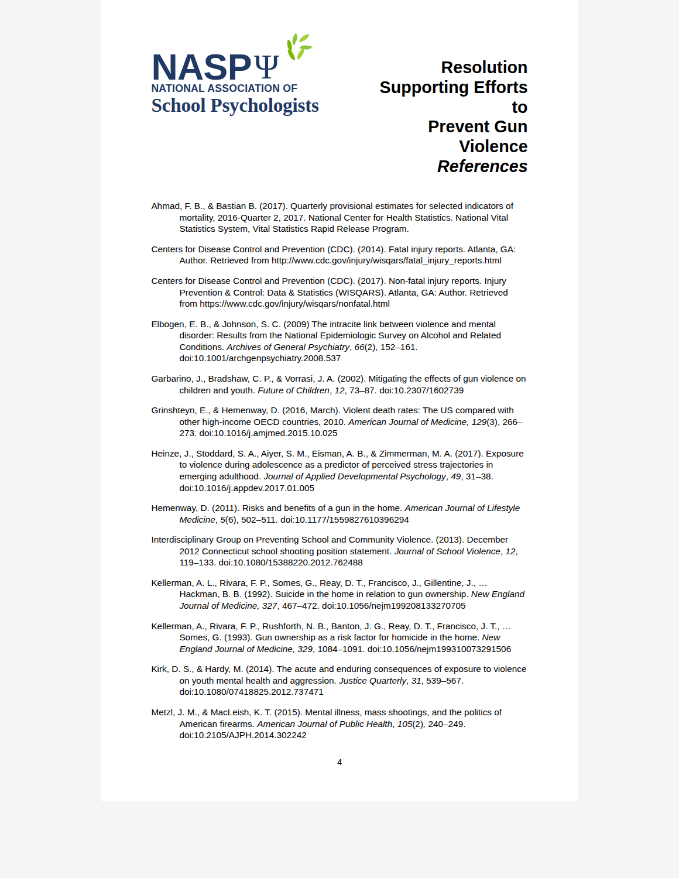NASP Ψ
NATIONAL ASSOCIATION OF
School Psychologists
Resolution Supporting Efforts to
Prevent Gun Violence
References
Ahmad, F. B., & Bastian B. (2017). Quarterly provisional estimates for selected indicators of mortality, 2016-Quarter 2, 2017. National Center for Health Statistics. National Vital Statistics System, Vital Statistics Rapid Release Program.
Centers for Disease Control and Prevention (CDC). (2014). Fatal injury reports. Atlanta, GA: Author. Retrieved from http://www.cdc.gov/injury/wisqars/fatal_injury_reports.html
Centers for Disease Control and Prevention (CDC). (2017). Non-fatal injury reports. Injury Prevention & Control: Data & Statistics (WISQARS). Atlanta, GA: Author. Retrieved from https://www.cdc.gov/injury/wisqars/nonfatal.html
Elbogen, E. B., & Johnson, S. C. (2009) The intracite link between violence and mental disorder: Results from the National Epidemiologic Survey on Alcohol and Related Conditions. Archives of General Psychiatry, 66(2), 152–161. doi:10.1001/archgenpsychiatry.2008.537
Garbarino, J., Bradshaw, C. P., & Vorrasi, J. A. (2002). Mitigating the effects of gun violence on children and youth. Future of Children, 12, 73–87. doi:10.2307/1602739
Grinshteyn, E., & Hemenway, D. (2016, March). Violent death rates: The US compared with other high-income OECD countries, 2010. American Journal of Medicine, 129(3), 266–273. doi:10.1016/j.amjmed.2015.10.025
Heinze, J., Stoddard, S. A., Aiyer, S. M., Eisman, A. B., & Zimmerman, M. A. (2017). Exposure to violence during adolescence as a predictor of perceived stress trajectories in emerging adulthood. Journal of Applied Developmental Psychology, 49, 31–38. doi:10.1016/j.appdev.2017.01.005
Hemenway, D. (2011). Risks and benefits of a gun in the home. American Journal of Lifestyle Medicine, 5(6), 502–511. doi:10.1177/1559827610396294
Interdisciplinary Group on Preventing School and Community Violence. (2013). December 2012 Connecticut school shooting position statement. Journal of School Violence, 12, 119–133. doi:10.1080/15388220.2012.762488
Kellerman, A. L., Rivara, F. P., Somes, G., Reay, D. T., Francisco, J., Gillentine, J., … Hackman, B. B. (1992). Suicide in the home in relation to gun ownership. New England Journal of Medicine, 327, 467–472. doi:10.1056/nejm199208133270705
Kellerman, A., Rivara, F. P., Rushforth, N. B., Banton, J. G., Reay, D. T., Francisco, J. T., … Somes, G. (1993). Gun ownership as a risk factor for homicide in the home. New England Journal of Medicine, 329, 1084–1091. doi:10.1056/nejm199310073291506
Kirk, D. S., & Hardy, M. (2014). The acute and enduring consequences of exposure to violence on youth mental health and aggression. Justice Quarterly, 31, 539–567. doi:10.1080/07418825.2012.737471
Metzl, J. M., & MacLeish, K. T. (2015). Mental illness, mass shootings, and the politics of American firearms. American Journal of Public Health, 105(2), 240–249. doi:10.2105/AJPH.2014.302242
4